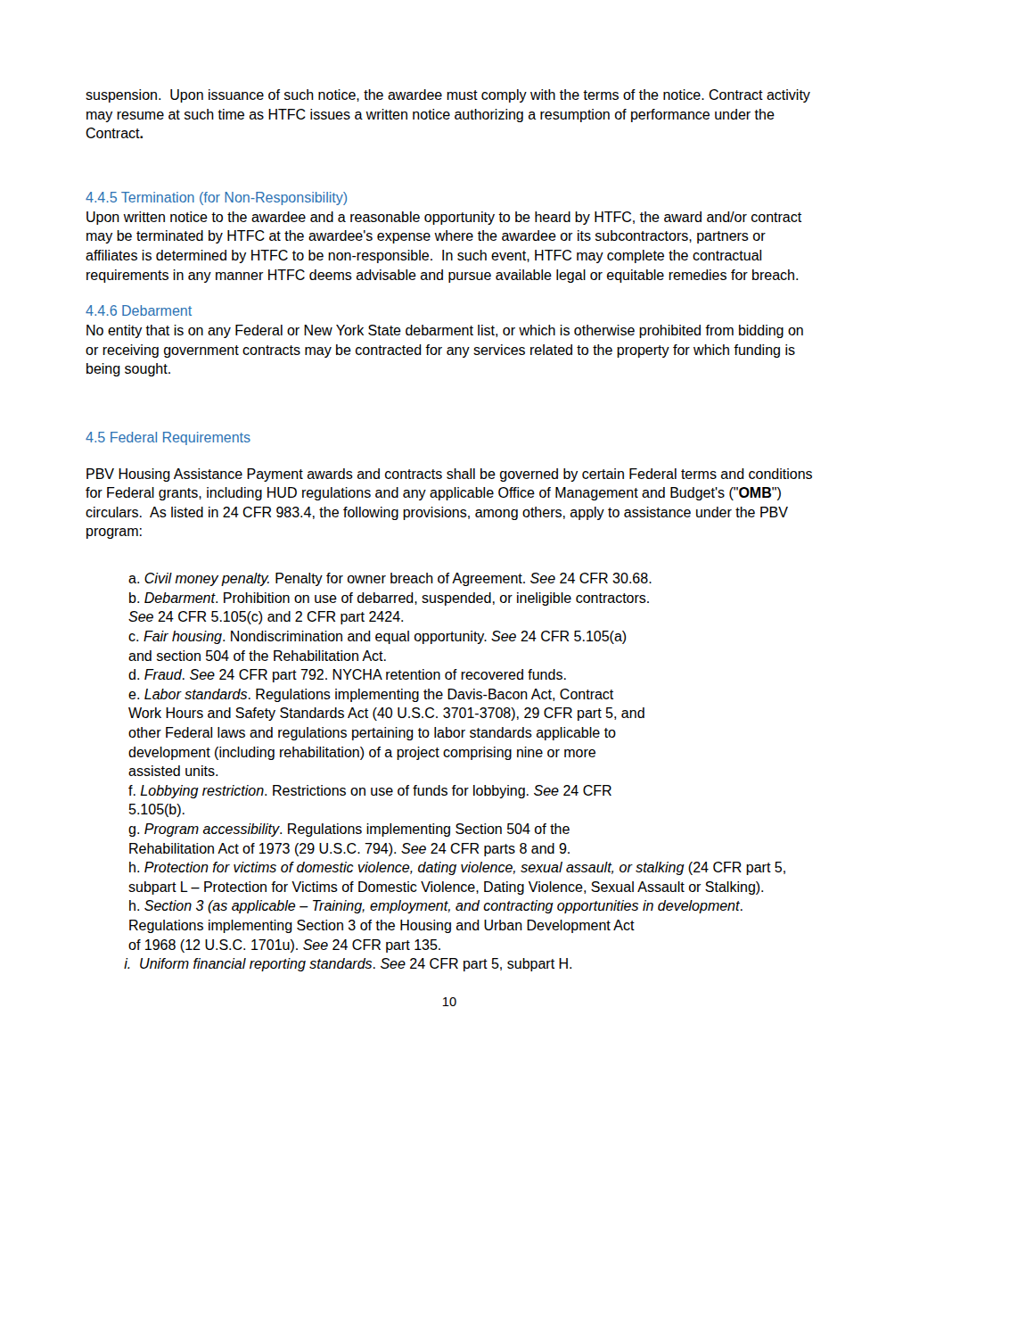suspension. Upon issuance of such notice, the awardee must comply with the terms of the notice. Contract activity may resume at such time as HTFC issues a written notice authorizing a resumption of performance under the Contract.
4.4.5 Termination (for Non-Responsibility)
Upon written notice to the awardee and a reasonable opportunity to be heard by HTFC, the award and/or contract may be terminated by HTFC at the awardee's expense where the awardee or its subcontractors, partners or affiliates is determined by HTFC to be non-responsible. In such event, HTFC may complete the contractual requirements in any manner HTFC deems advisable and pursue available legal or equitable remedies for breach.
4.4.6 Debarment
No entity that is on any Federal or New York State debarment list, or which is otherwise prohibited from bidding on or receiving government contracts may be contracted for any services related to the property for which funding is being sought.
4.5 Federal Requirements
PBV Housing Assistance Payment awards and contracts shall be governed by certain Federal terms and conditions for Federal grants, including HUD regulations and any applicable Office of Management and Budget's ("OMB") circulars. As listed in 24 CFR 983.4, the following provisions, among others, apply to assistance under the PBV program:
a. Civil money penalty. Penalty for owner breach of Agreement. See 24 CFR 30.68.
b. Debarment. Prohibition on use of debarred, suspended, or ineligible contractors.
See 24 CFR 5.105(c) and 2 CFR part 2424.
c. Fair housing. Nondiscrimination and equal opportunity. See 24 CFR 5.105(a)
and section 504 of the Rehabilitation Act.
d. Fraud. See 24 CFR part 792. NYCHA retention of recovered funds.
e. Labor standards. Regulations implementing the Davis-Bacon Act, Contract
Work Hours and Safety Standards Act (40 U.S.C. 3701-3708), 29 CFR part 5, and
other Federal laws and regulations pertaining to labor standards applicable to
development (including rehabilitation) of a project comprising nine or more
assisted units.
f. Lobbying restriction. Restrictions on use of funds for lobbying. See 24 CFR
5.105(b).
g. Program accessibility. Regulations implementing Section 504 of the
Rehabilitation Act of 1973 (29 U.S.C. 794). See 24 CFR parts 8 and 9.
h. Protection for victims of domestic violence, dating violence, sexual assault, or stalking (24 CFR part 5, subpart L – Protection for Victims of Domestic Violence, Dating Violence, Sexual Assault or Stalking).
h. Section 3 (as applicable – Training, employment, and contracting opportunities in development.
Regulations implementing Section 3 of the Housing and Urban Development Act
of 1968 (12 U.S.C. 1701u). See 24 CFR part 135.
i. Uniform financial reporting standards. See 24 CFR part 5, subpart H.
10